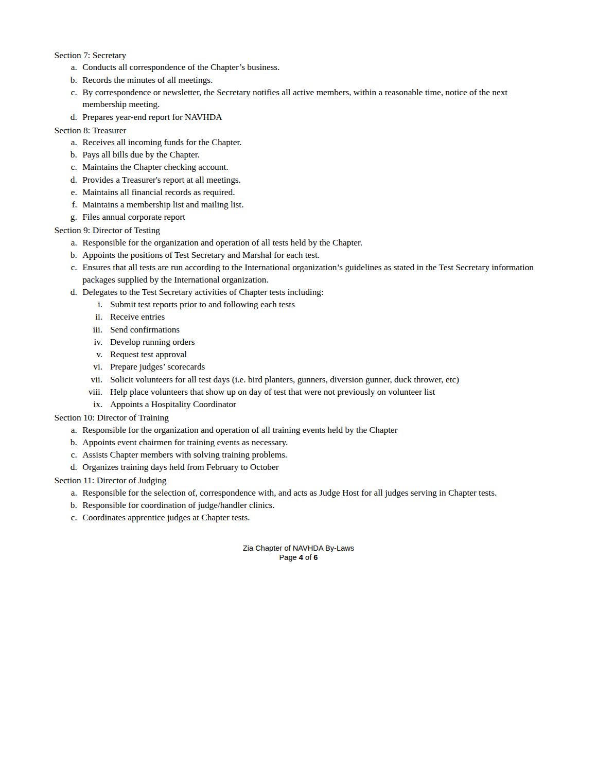Section 7: Secretary
Conducts all correspondence of the Chapter’s business.
Records the minutes of all meetings.
By correspondence or newsletter, the Secretary notifies all active members, within a reasonable time, notice of the next membership meeting.
Prepares year-end report for NAVHDA
Section 8: Treasurer
Receives all incoming funds for the Chapter.
Pays all bills due by the Chapter.
Maintains the Chapter checking account.
Provides a Treasurer's report at all meetings.
Maintains all financial records as required.
Maintains a membership list and mailing list.
Files annual corporate report
Section 9: Director of Testing
Responsible for the organization and operation of all tests held by the Chapter.
Appoints the positions of Test Secretary and Marshal for each test.
Ensures that all tests are run according to the International organization’s guidelines as stated in the Test Secretary information packages supplied by the International organization.
Delegates to the Test Secretary activities of Chapter tests including:
Submit test reports prior to and following each tests
Receive entries
Send confirmations
Develop running orders
Request test approval
Prepare judges’ scorecards
Solicit volunteers for all test days (i.e. bird planters, gunners, diversion gunner, duck thrower, etc)
Help place volunteers that show up on day of test that were not previously on volunteer list
Appoints a Hospitality Coordinator
Section 10: Director of Training
Responsible for the organization and operation of all training events held by the Chapter
Appoints event chairmen for training events as necessary.
Assists Chapter members with solving training problems.
Organizes training days held from February to October
Section 11: Director of Judging
Responsible for the selection of, correspondence with, and acts as Judge Host for all judges serving in Chapter tests.
Responsible for coordination of judge/handler clinics.
Coordinates apprentice judges at Chapter tests.
Zia Chapter of NAVHDA By-Laws
Page 4 of 6